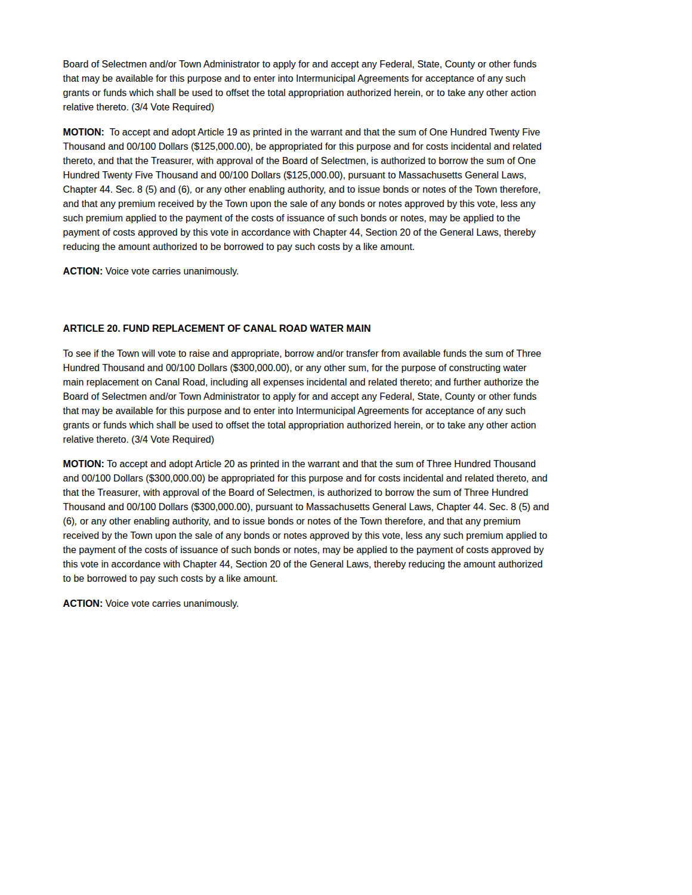Board of Selectmen and/or Town Administrator to apply for and accept any Federal, State, County or other funds that may be available for this purpose and to enter into Intermunicipal Agreements for acceptance of any such grants or funds which shall be used to offset the total appropriation authorized herein, or to take any other action relative thereto. (3/4 Vote Required)
MOTION: To accept and adopt Article 19 as printed in the warrant and that the sum of One Hundred Twenty Five Thousand and 00/100 Dollars ($125,000.00), be appropriated for this purpose and for costs incidental and related thereto, and that the Treasurer, with approval of the Board of Selectmen, is authorized to borrow the sum of One Hundred Twenty Five Thousand and 00/100 Dollars ($125,000.00), pursuant to Massachusetts General Laws, Chapter 44. Sec. 8 (5) and (6), or any other enabling authority, and to issue bonds or notes of the Town therefore, and that any premium received by the Town upon the sale of any bonds or notes approved by this vote, less any such premium applied to the payment of the costs of issuance of such bonds or notes, may be applied to the payment of costs approved by this vote in accordance with Chapter 44, Section 20 of the General Laws, thereby reducing the amount authorized to be borrowed to pay such costs by a like amount.
ACTION: Voice vote carries unanimously.
ARTICLE 20. FUND REPLACEMENT OF CANAL ROAD WATER MAIN
To see if the Town will vote to raise and appropriate, borrow and/or transfer from available funds the sum of Three Hundred Thousand and 00/100 Dollars ($300,000.00), or any other sum, for the purpose of constructing water main replacement on Canal Road, including all expenses incidental and related thereto; and further authorize the Board of Selectmen and/or Town Administrator to apply for and accept any Federal, State, County or other funds that may be available for this purpose and to enter into Intermunicipal Agreements for acceptance of any such grants or funds which shall be used to offset the total appropriation authorized herein, or to take any other action relative thereto. (3/4 Vote Required)
MOTION: To accept and adopt Article 20 as printed in the warrant and that the sum of Three Hundred Thousand and 00/100 Dollars ($300,000.00) be appropriated for this purpose and for costs incidental and related thereto, and that the Treasurer, with approval of the Board of Selectmen, is authorized to borrow the sum of Three Hundred Thousand and 00/100 Dollars ($300,000.00), pursuant to Massachusetts General Laws, Chapter 44. Sec. 8 (5) and (6), or any other enabling authority, and to issue bonds or notes of the Town therefore, and that any premium received by the Town upon the sale of any bonds or notes approved by this vote, less any such premium applied to the payment of the costs of issuance of such bonds or notes, may be applied to the payment of costs approved by this vote in accordance with Chapter 44, Section 20 of the General Laws, thereby reducing the amount authorized to be borrowed to pay such costs by a like amount.
ACTION: Voice vote carries unanimously.